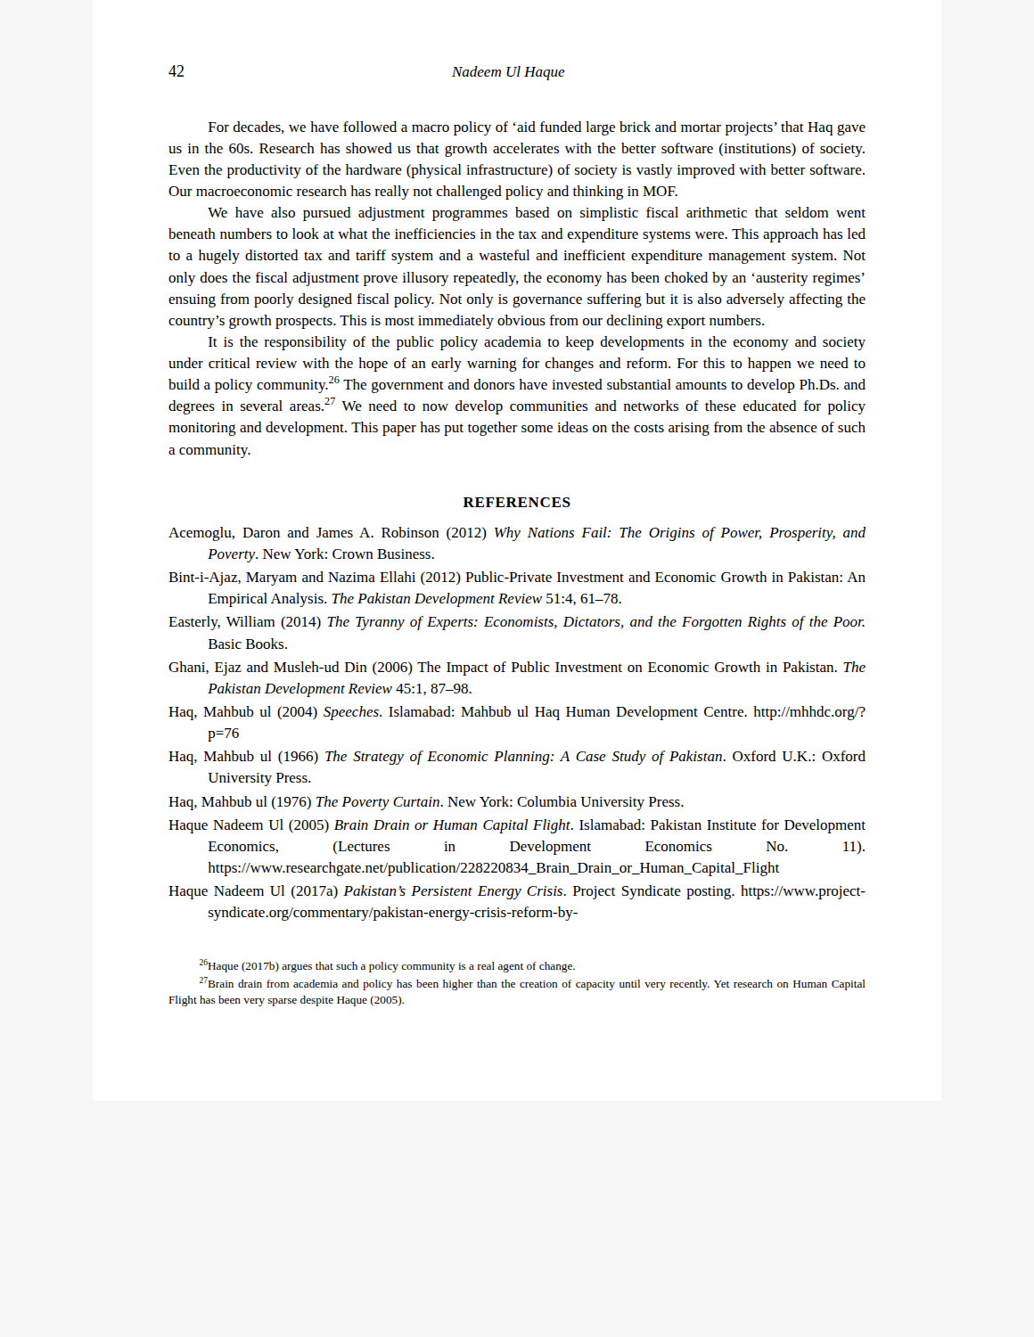42
Nadeem Ul Haque
For decades, we have followed a macro policy of ‘aid funded large brick and mortar projects’ that Haq gave us in the 60s. Research has showed us that growth accelerates with the better software (institutions) of society. Even the productivity of the hardware (physical infrastructure) of society is vastly improved with better software. Our macroeconomic research has really not challenged policy and thinking in MOF.
We have also pursued adjustment programmes based on simplistic fiscal arithmetic that seldom went beneath numbers to look at what the inefficiencies in the tax and expenditure systems were. This approach has led to a hugely distorted tax and tariff system and a wasteful and inefficient expenditure management system. Not only does the fiscal adjustment prove illusory repeatedly, the economy has been choked by an ‘austerity regimes’ ensuing from poorly designed fiscal policy. Not only is governance suffering but it is also adversely affecting the country’s growth prospects. This is most immediately obvious from our declining export numbers.
It is the responsibility of the public policy academia to keep developments in the economy and society under critical review with the hope of an early warning for changes and reform. For this to happen we need to build a policy community.26 The government and donors have invested substantial amounts to develop Ph.Ds. and degrees in several areas.27 We need to now develop communities and networks of these educated for policy monitoring and development. This paper has put together some ideas on the costs arising from the absence of such a community.
REFERENCES
Acemoglu, Daron and James A. Robinson (2012) Why Nations Fail: The Origins of Power, Prosperity, and Poverty. New York: Crown Business.
Bint-i-Ajaz, Maryam and Nazima Ellahi (2012) Public-Private Investment and Economic Growth in Pakistan: An Empirical Analysis. The Pakistan Development Review 51:4, 61–78.
Easterly, William (2014) The Tyranny of Experts: Economists, Dictators, and the Forgotten Rights of the Poor. Basic Books.
Ghani, Ejaz and Musleh-ud Din (2006) The Impact of Public Investment on Economic Growth in Pakistan. The Pakistan Development Review 45:1, 87–98.
Haq, Mahbub ul (2004) Speeches. Islamabad: Mahbub ul Haq Human Development Centre. http://mhhdc.org/?p=76
Haq, Mahbub ul (1966) The Strategy of Economic Planning: A Case Study of Pakistan. Oxford U.K.: Oxford University Press.
Haq, Mahbub ul (1976) The Poverty Curtain. New York: Columbia University Press.
Haque Nadeem Ul (2005) Brain Drain or Human Capital Flight. Islamabad: Pakistan Institute for Development Economics, (Lectures in Development Economics No. 11). https://www.researchgate.net/publication/228220834_Brain_Drain_or_Human_Capital_Flight
Haque Nadeem Ul (2017a) Pakistan’s Persistent Energy Crisis. Project Syndicate posting. https://www.project-syndicate.org/commentary/pakistan-energy-crisis-reform-by-
26Haque (2017b) argues that such a policy community is a real agent of change.
27Brain drain from academia and policy has been higher than the creation of capacity until very recently. Yet research on Human Capital Flight has been very sparse despite Haque (2005).